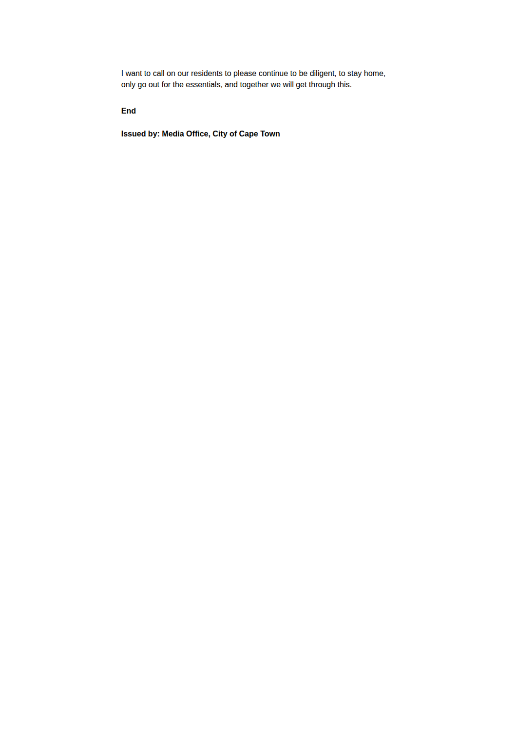I want to call on our residents to please continue to be diligent, to stay home, only go out for the essentials, and together we will get through this.
End
Issued by: Media Office, City of Cape Town